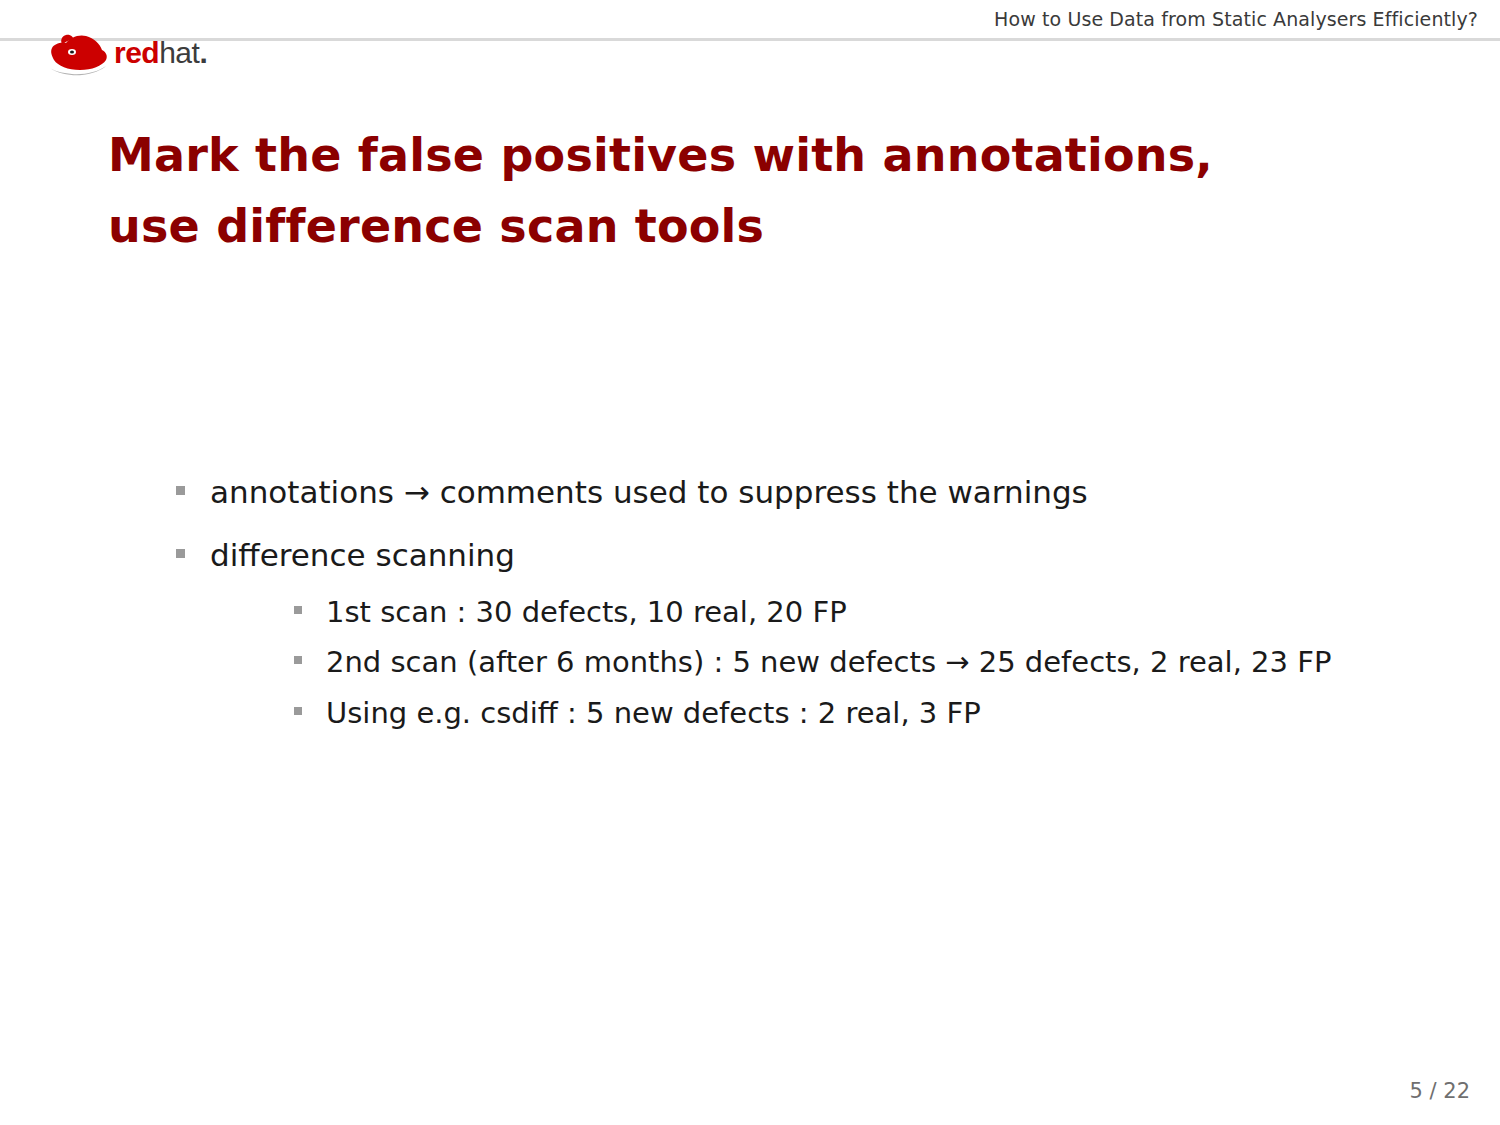How to Use Data from Static Analysers Efficiently?
red hat.
Mark the false positives with annotations,
use difference scan tools
annotations → comments used to suppress the warnings
difference scanning
1st scan : 30 defects, 10 real, 20 FP
2nd scan (after 6 months) : 5 new defects → 25 defects, 2 real, 23 FP
Using e.g. csdiff : 5 new defects : 2 real, 3 FP
5 / 22